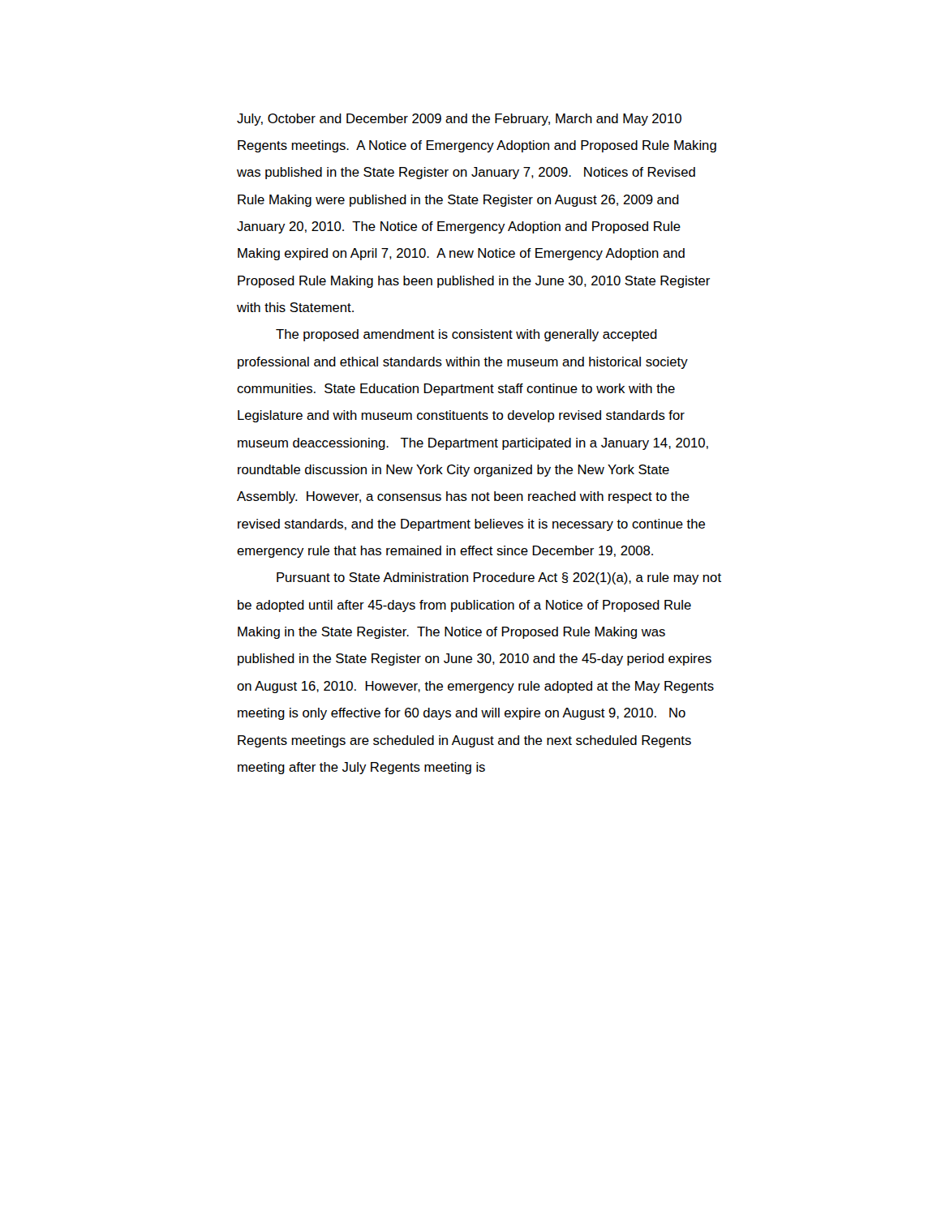July, October and December 2009 and the February, March and May 2010 Regents meetings. A Notice of Emergency Adoption and Proposed Rule Making was published in the State Register on January 7, 2009. Notices of Revised Rule Making were published in the State Register on August 26, 2009 and January 20, 2010. The Notice of Emergency Adoption and Proposed Rule Making expired on April 7, 2010. A new Notice of Emergency Adoption and Proposed Rule Making has been published in the June 30, 2010 State Register with this Statement.
The proposed amendment is consistent with generally accepted professional and ethical standards within the museum and historical society communities. State Education Department staff continue to work with the Legislature and with museum constituents to develop revised standards for museum deaccessioning. The Department participated in a January 14, 2010, roundtable discussion in New York City organized by the New York State Assembly. However, a consensus has not been reached with respect to the revised standards, and the Department believes it is necessary to continue the emergency rule that has remained in effect since December 19, 2008.
Pursuant to State Administration Procedure Act § 202(1)(a), a rule may not be adopted until after 45-days from publication of a Notice of Proposed Rule Making in the State Register. The Notice of Proposed Rule Making was published in the State Register on June 30, 2010 and the 45-day period expires on August 16, 2010. However, the emergency rule adopted at the May Regents meeting is only effective for 60 days and will expire on August 9, 2010. No Regents meetings are scheduled in August and the next scheduled Regents meeting after the July Regents meeting is